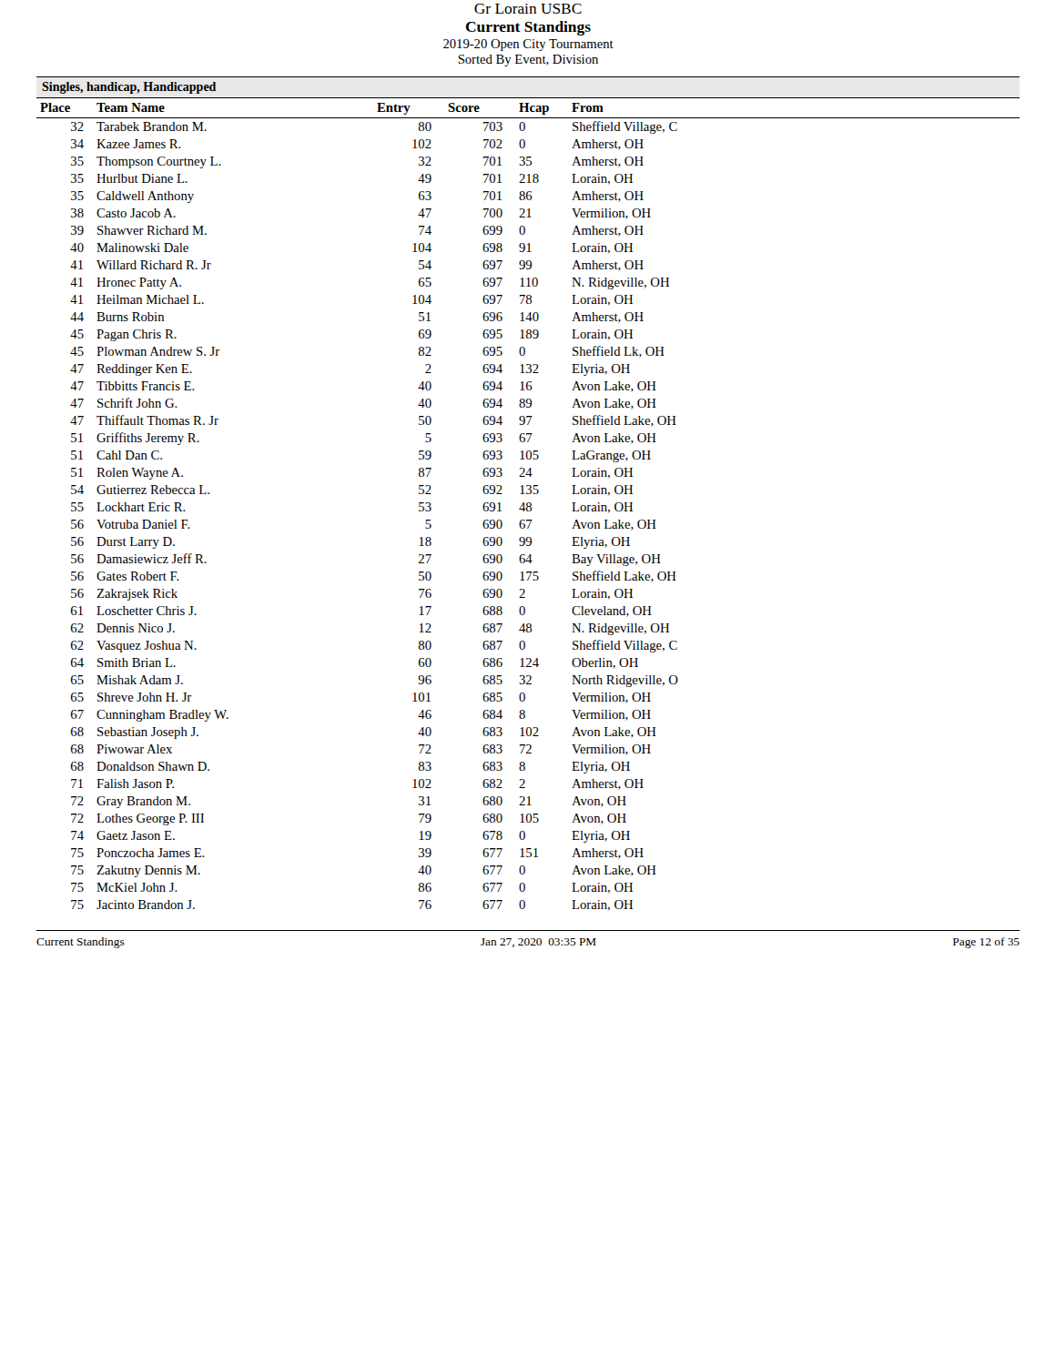Gr Lorain USBC
Current Standings
2019-20 Open City Tournament
Sorted By Event, Division
Singles, handicap, Handicapped
| Place | Team Name | Entry | Score | Hcap | From |
| --- | --- | --- | --- | --- | --- |
| 32 | Tarabek Brandon M. | 80 | 703 | 0 | Sheffield Village, C |
| 34 | Kazee James R. | 102 | 702 | 0 | Amherst, OH |
| 35 | Thompson Courtney L. | 32 | 701 | 35 | Amherst, OH |
| 35 | Hurlbut Diane L. | 49 | 701 | 218 | Lorain, OH |
| 35 | Caldwell Anthony | 63 | 701 | 86 | Amherst, OH |
| 38 | Casto Jacob A. | 47 | 700 | 21 | Vermilion, OH |
| 39 | Shawver Richard M. | 74 | 699 | 0 | Amherst, OH |
| 40 | Malinowski Dale | 104 | 698 | 91 | Lorain, OH |
| 41 | Willard Richard R. Jr | 54 | 697 | 99 | Amherst, OH |
| 41 | Hronec Patty A. | 65 | 697 | 110 | N. Ridgeville, OH |
| 41 | Heilman Michael L. | 104 | 697 | 78 | Lorain, OH |
| 44 | Burns Robin | 51 | 696 | 140 | Amherst, OH |
| 45 | Pagan Chris R. | 69 | 695 | 189 | Lorain, OH |
| 45 | Plowman Andrew S. Jr | 82 | 695 | 0 | Sheffield Lk, OH |
| 47 | Reddinger Ken E. | 2 | 694 | 132 | Elyria, OH |
| 47 | Tibbitts Francis E. | 40 | 694 | 16 | Avon Lake, OH |
| 47 | Schrift John G. | 40 | 694 | 89 | Avon Lake, OH |
| 47 | Thiffault Thomas R. Jr | 50 | 694 | 97 | Sheffield Lake, OH |
| 51 | Griffiths Jeremy R. | 5 | 693 | 67 | Avon Lake, OH |
| 51 | Cahl Dan C. | 59 | 693 | 105 | LaGrange, OH |
| 51 | Rolen Wayne A. | 87 | 693 | 24 | Lorain, OH |
| 54 | Gutierrez Rebecca L. | 52 | 692 | 135 | Lorain, OH |
| 55 | Lockhart Eric R. | 53 | 691 | 48 | Lorain, OH |
| 56 | Votruba Daniel F. | 5 | 690 | 67 | Avon Lake, OH |
| 56 | Durst Larry D. | 18 | 690 | 99 | Elyria, OH |
| 56 | Damasiewicz Jeff R. | 27 | 690 | 64 | Bay Village, OH |
| 56 | Gates Robert F. | 50 | 690 | 175 | Sheffield Lake, OH |
| 56 | Zakrajsek Rick | 76 | 690 | 2 | Lorain, OH |
| 61 | Loschetter Chris J. | 17 | 688 | 0 | Cleveland, OH |
| 62 | Dennis Nico J. | 12 | 687 | 48 | N. Ridgeville, OH |
| 62 | Vasquez Joshua N. | 80 | 687 | 0 | Sheffield Village, C |
| 64 | Smith Brian L. | 60 | 686 | 124 | Oberlin, OH |
| 65 | Mishak Adam J. | 96 | 685 | 32 | North Ridgeville, O |
| 65 | Shreve John H. Jr | 101 | 685 | 0 | Vermilion, OH |
| 67 | Cunningham Bradley W. | 46 | 684 | 8 | Vermilion, OH |
| 68 | Sebastian Joseph J. | 40 | 683 | 102 | Avon Lake, OH |
| 68 | Piwowar Alex | 72 | 683 | 72 | Vermilion, OH |
| 68 | Donaldson Shawn D. | 83 | 683 | 8 | Elyria, OH |
| 71 | Falish Jason P. | 102 | 682 | 2 | Amherst, OH |
| 72 | Gray Brandon M. | 31 | 680 | 21 | Avon, OH |
| 72 | Lothes George P. III | 79 | 680 | 105 | Avon, OH |
| 74 | Gaetz Jason E. | 19 | 678 | 0 | Elyria, OH |
| 75 | Ponczocha James E. | 39 | 677 | 151 | Amherst, OH |
| 75 | Zakutny Dennis M. | 40 | 677 | 0 | Avon Lake, OH |
| 75 | McKiel John J. | 86 | 677 | 0 | Lorain, OH |
| 75 | Jacinto Brandon J. | 76 | 677 | 0 | Lorain, OH |
Current Standings Jan 27, 2020 03:35 PM Page 12 of 35